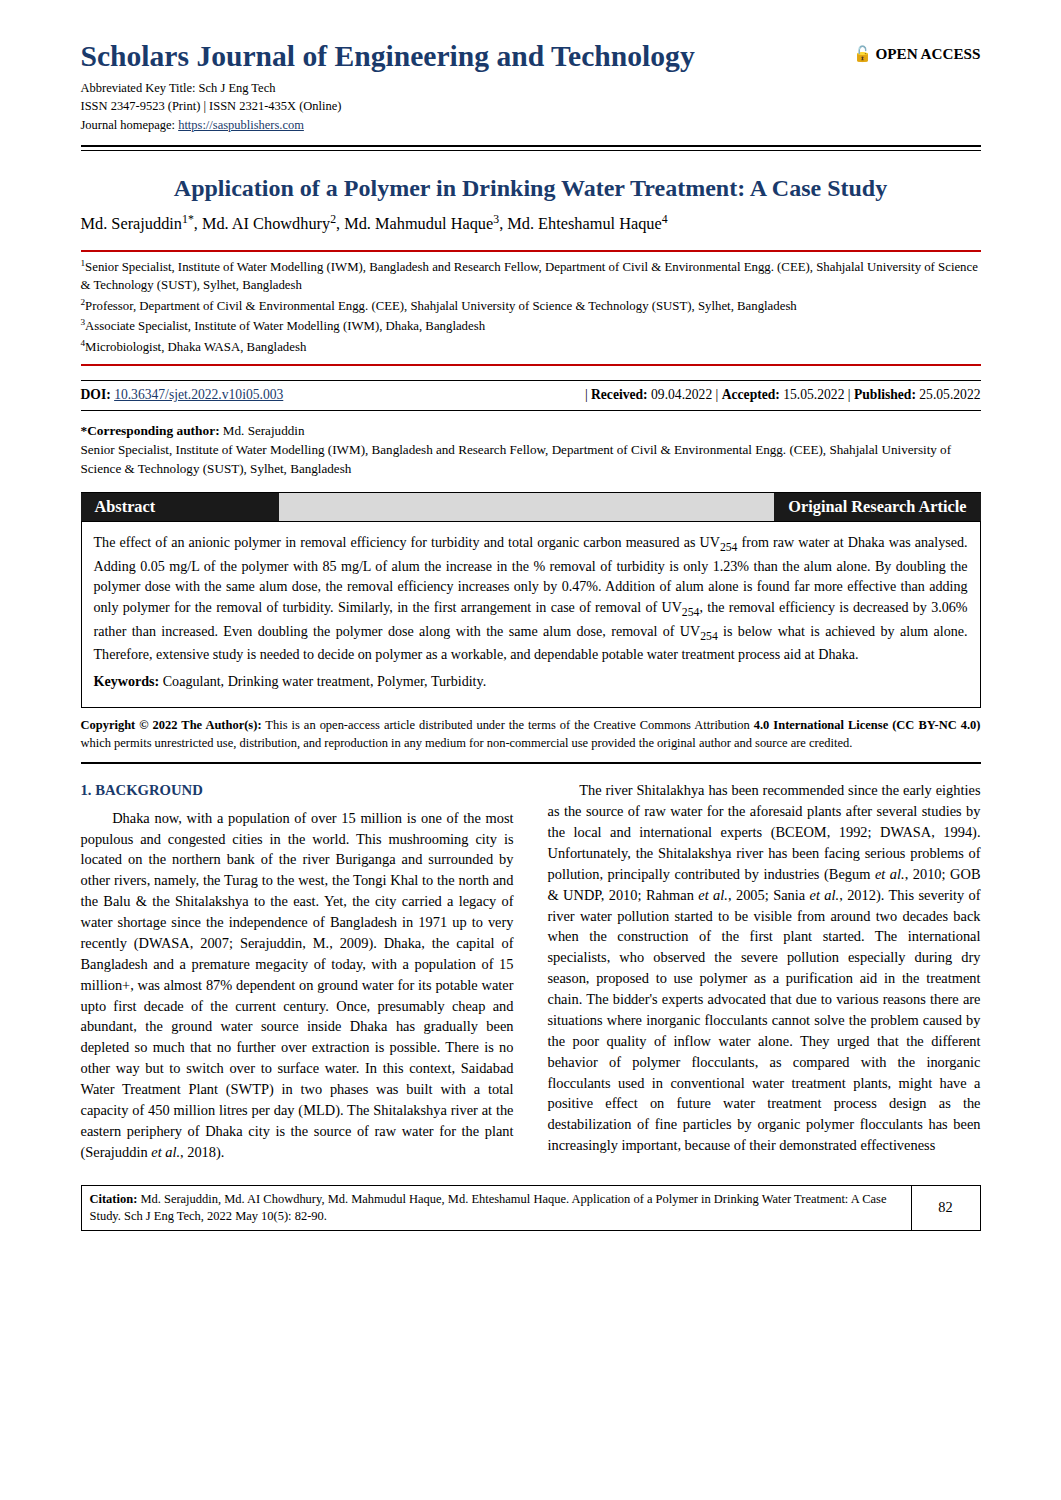Scholars Journal of Engineering and Technology
Abbreviated Key Title: Sch J Eng Tech
ISSN 2347-9523 (Print) | ISSN 2321-435X (Online)
Journal homepage: https://saspublishers.com
🔓 OPEN ACCESS
Application of a Polymer in Drinking Water Treatment: A Case Study
Md. Serajuddin1*, Md. AI Chowdhury2, Md. Mahmudul Haque3, Md. Ehteshamul Haque4
1Senior Specialist, Institute of Water Modelling (IWM), Bangladesh and Research Fellow, Department of Civil & Environmental Engg. (CEE), Shahjalal University of Science & Technology (SUST), Sylhet, Bangladesh
2Professor, Department of Civil & Environmental Engg. (CEE), Shahjalal University of Science & Technology (SUST), Sylhet, Bangladesh
3Associate Specialist, Institute of Water Modelling (IWM), Dhaka, Bangladesh
4Microbiologist, Dhaka WASA, Bangladesh
DOI: 10.36347/sjet.2022.v10i05.003
| Received: 09.04.2022 | Accepted: 15.05.2022 | Published: 25.05.2022
*Corresponding author: Md. Serajuddin
Senior Specialist, Institute of Water Modelling (IWM), Bangladesh and Research Fellow, Department of Civil & Environmental Engg. (CEE), Shahjalal University of Science & Technology (SUST), Sylhet, Bangladesh
Abstract
Original Research Article
The effect of an anionic polymer in removal efficiency for turbidity and total organic carbon measured as UV254 from raw water at Dhaka was analysed. Adding 0.05 mg/L of the polymer with 85 mg/L of alum the increase in the % removal of turbidity is only 1.23% than the alum alone. By doubling the polymer dose with the same alum dose, the removal efficiency increases only by 0.47%. Addition of alum alone is found far more effective than adding only polymer for the removal of turbidity. Similarly, in the first arrangement in case of removal of UV254, the removal efficiency is decreased by 3.06% rather than increased. Even doubling the polymer dose along with the same alum dose, removal of UV254 is below what is achieved by alum alone. Therefore, extensive study is needed to decide on polymer as a workable, and dependable potable water treatment process aid at Dhaka.
Keywords: Coagulant, Drinking water treatment, Polymer, Turbidity.
Copyright © 2022 The Author(s): This is an open-access article distributed under the terms of the Creative Commons Attribution 4.0 International License (CC BY-NC 4.0) which permits unrestricted use, distribution, and reproduction in any medium for non-commercial use provided the original author and source are credited.
1. BACKGROUND
Dhaka now, with a population of over 15 million is one of the most populous and congested cities in the world. This mushrooming city is located on the northern bank of the river Buriganga and surrounded by other rivers, namely, the Turag to the west, the Tongi Khal to the north and the Balu & the Shitalakshya to the east. Yet, the city carried a legacy of water shortage since the independence of Bangladesh in 1971 up to very recently (DWASA, 2007; Serajuddin, M., 2009). Dhaka, the capital of Bangladesh and a premature megacity of today, with a population of 15 million+, was almost 87% dependent on ground water for its potable water upto first decade of the current century. Once, presumably cheap and abundant, the ground water source inside Dhaka has gradually been depleted so much that no further over extraction is possible. There is no other way but to switch over to surface water. In this context, Saidabad Water Treatment Plant (SWTP) in two phases was built with a total capacity of 450 million litres per day (MLD). The Shitalakshya river at the eastern periphery of Dhaka city is the source of raw water for the plant (Serajuddin et al., 2018).
The river Shitalakhya has been recommended since the early eighties as the source of raw water for the aforesaid plants after several studies by the local and international experts (BCEOM, 1992; DWASA, 1994). Unfortunately, the Shitalakshya river has been facing serious problems of pollution, principally contributed by industries (Begum et al., 2010; GOB & UNDP, 2010; Rahman et al., 2005; Sania et al., 2012). This severity of river water pollution started to be visible from around two decades back when the construction of the first plant started. The international specialists, who observed the severe pollution especially during dry season, proposed to use polymer as a purification aid in the treatment chain. The bidder's experts advocated that due to various reasons there are situations where inorganic flocculants cannot solve the problem caused by the poor quality of inflow water alone. They urged that the different behavior of polymer flocculants, as compared with the inorganic flocculants used in conventional water treatment plants, might have a positive effect on future water treatment process design as the destabilization of fine particles by organic polymer flocculants has been increasingly important, because of their demonstrated effectiveness
Citation: Md. Serajuddin, Md. AI Chowdhury, Md. Mahmudul Haque, Md. Ehteshamul Haque. Application of a Polymer in Drinking Water Treatment: A Case Study. Sch J Eng Tech, 2022 May 10(5): 82-90.
82